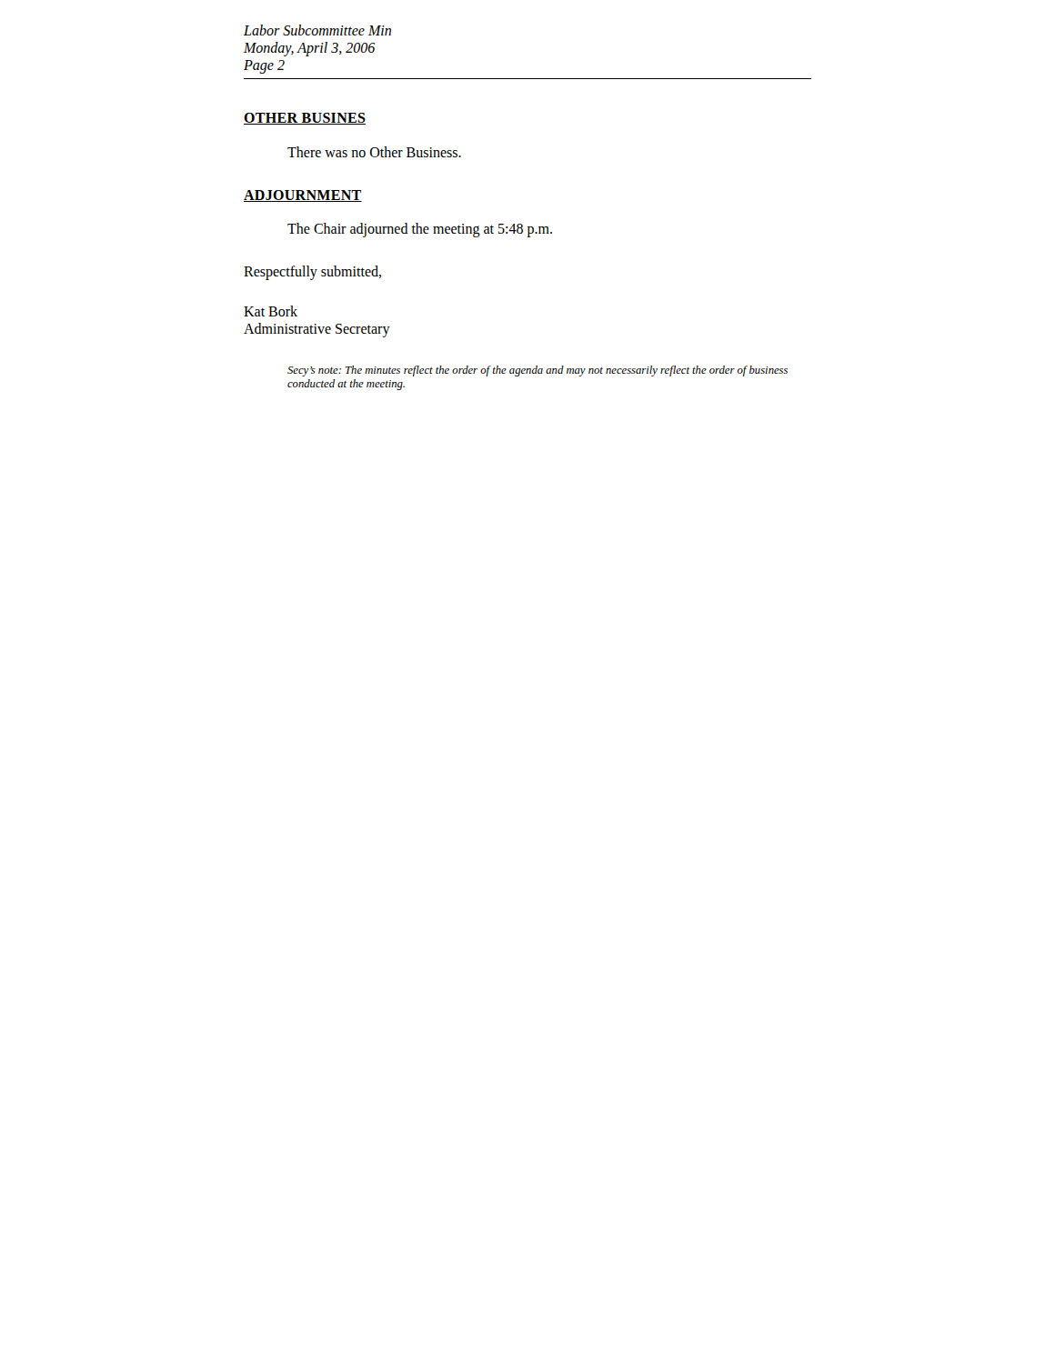Labor Subcommittee Min
Monday, April 3, 2006
Page 2
OTHER BUSINES
There was no Other Business.
ADJOURNMENT
The Chair adjourned the meeting at 5:48 p.m.
Respectfully submitted,
Kat Bork
Administrative Secretary
Secy’s note: The minutes reflect the order of the agenda and may not necessarily reflect the order of business conducted at the meeting.